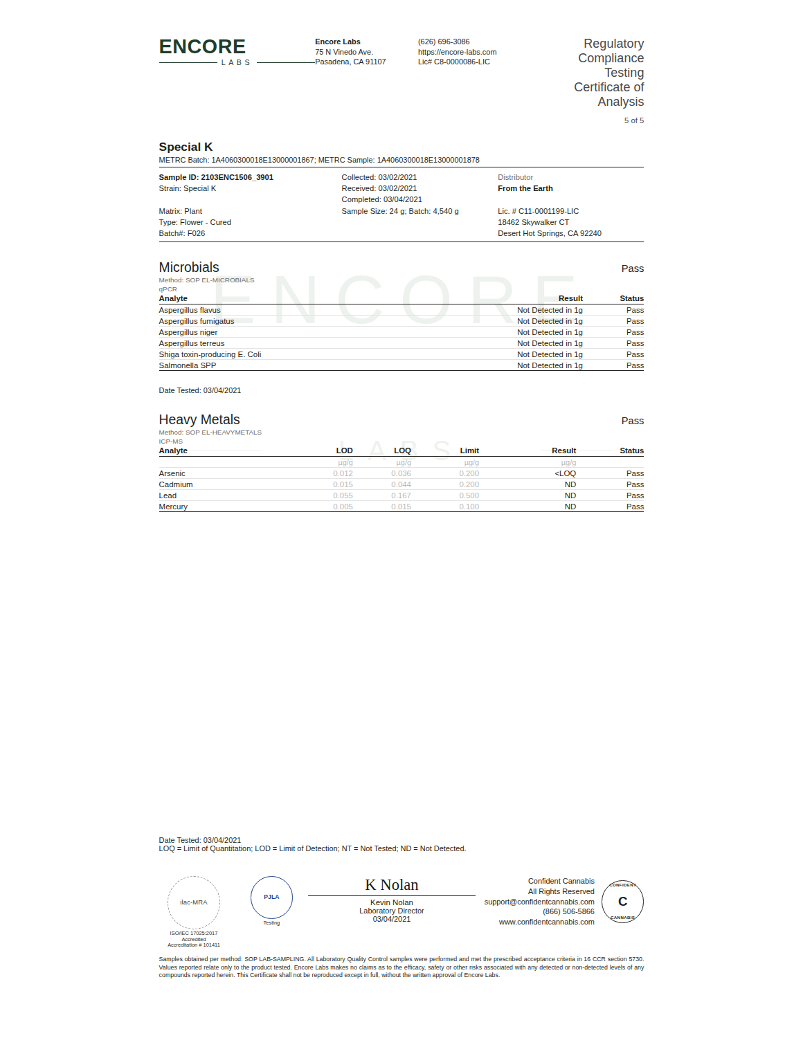ENCORE LABS
ENCORE
LABS
Encore Labs
75 N Vinedo Ave.
Pasadena, CA 91107
(626) 696-3086
https://encore-labs.com
Lic# C8-0000086-LIC
Regulatory Compliance Testing
Certificate of Analysis
5 of 5
Special K
METRC Batch: 1A4060300018E13000001867; METRC Sample: 1A4060300018E13000001878
Sample ID: 2103ENC1506_3901
Strain: Special K
Matrix: Plant
Type: Flower - Cured
Batch#: F026
Collected: 03/02/2021
Received: 03/02/2021
Completed: 03/04/2021
Sample Size: 24 g; Batch: 4,540 g
Distributor
From the Earth
Lic. # C11-0001199-LIC
18462 Skywalker CT
Desert Hot Springs, CA 92240
Microbials
Pass
Method: SOP EL-MICROBIALS
qPCR
| Analyte | Result | Status |
| --- | --- | --- |
| Aspergillus flavus | Not Detected in 1g | Pass |
| Aspergillus fumigatus | Not Detected in 1g | Pass |
| Aspergillus niger | Not Detected in 1g | Pass |
| Aspergillus terreus | Not Detected in 1g | Pass |
| Shiga toxin-producing E. Coli | Not Detected in 1g | Pass |
| Salmonella SPP | Not Detected in 1g | Pass |
Date Tested: 03/04/2021
Heavy Metals
Pass
Method: SOP EL-HEAVYMETALS
ICP-MS
| Analyte | LOD | LOQ | Limit | Result | Status |
| --- | --- | --- | --- | --- | --- |
| | µg/g | µg/g | µg/g | µg/g | |
| Arsenic | 0.012 | 0.036 | 0.200 | <LOQ | Pass |
| Cadmium | 0.015 | 0.044 | 0.200 | ND | Pass |
| Lead | 0.055 | 0.167 | 0.500 | ND | Pass |
| Mercury | 0.005 | 0.015 | 0.100 | ND | Pass |
Date Tested: 03/04/2021 LOQ = Limit of Quantitation; LOD = Limit of Detection; NT = Not Tested; ND = Not Detected.
ilac-MRA
ISO/IEC 17025:2017 Accredited
Accreditation # 101411
PJLA
Testing
K Nolan
Kevin Nolan
Laboratory Director
03/04/2021
Confident Cannabis
All Rights Reserved
support@confidentcannabis.com
(866) 506-5866
www.confidentcannabis.com
C
CONFIDENT CANNABIS
Samples obtained per method: SOP LAB-SAMPLING. All Laboratory Quality Control samples were performed and met the prescribed acceptance criteria in 16 CCR section 5730. Values reported relate only to the product tested. Encore Labs makes no claims as to the efficacy, safety or other risks associated with any detected or non-detected levels of any compounds reported herein. This Certificate shall not be reproduced except in full, without the written approval of Encore Labs.